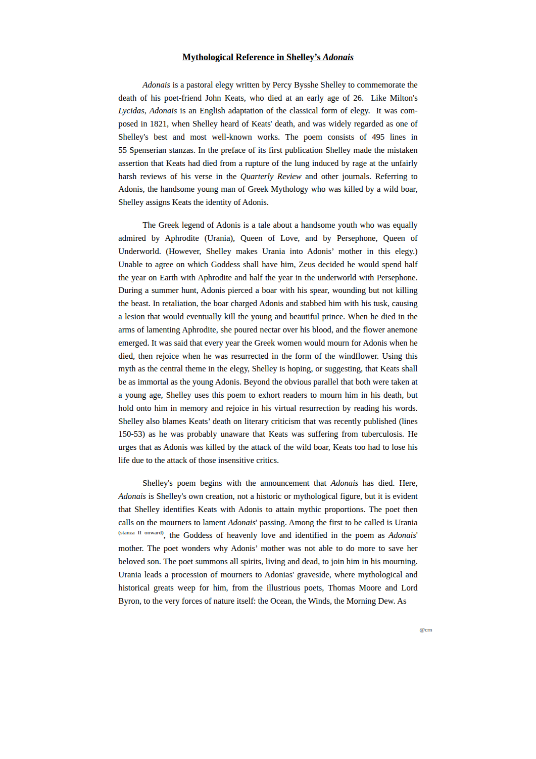Mythological Reference in Shelley’s Adonais
Adonais is a pastoral elegy written by Percy Bysshe Shelley to commemorate the death of his poet-friend John Keats, who died at an early age of 26. Like Milton's Lycidas, Adonais is an English adaptation of the classical form of elegy. It was composed in 1821, when Shelley heard of Keats' death, and was widely regarded as one of Shelley's best and most well-known works. The poem consists of 495 lines in 55 Spenserian stanzas. In the preface of its first publication Shelley made the mistaken assertion that Keats had died from a rupture of the lung induced by rage at the unfairly harsh reviews of his verse in the Quarterly Review and other journals. Referring to Adonis, the handsome young man of Greek Mythology who was killed by a wild boar, Shelley assigns Keats the identity of Adonis.
The Greek legend of Adonis is a tale about a handsome youth who was equally admired by Aphrodite (Urania), Queen of Love, and by Persephone, Queen of Underworld. (However, Shelley makes Urania into Adonis’ mother in this elegy.) Unable to agree on which Goddess shall have him, Zeus decided he would spend half the year on Earth with Aphrodite and half the year in the underworld with Persephone. During a summer hunt, Adonis pierced a boar with his spear, wounding but not killing the beast. In retaliation, the boar charged Adonis and stabbed him with his tusk, causing a lesion that would eventually kill the young and beautiful prince. When he died in the arms of lamenting Aphrodite, she poured nectar over his blood, and the flower anemone emerged. It was said that every year the Greek women would mourn for Adonis when he died, then rejoice when he was resurrected in the form of the windflower. Using this myth as the central theme in the elegy, Shelley is hoping, or suggesting, that Keats shall be as immortal as the young Adonis. Beyond the obvious parallel that both were taken at a young age, Shelley uses this poem to exhort readers to mourn him in his death, but hold onto him in memory and rejoice in his virtual resurrection by reading his words. Shelley also blames Keats’ death on literary criticism that was recently published (lines 150-53) as he was probably unaware that Keats was suffering from tuberculosis. He urges that as Adonis was killed by the attack of the wild boar, Keats too had to lose his life due to the attack of those insensitive critics.
Shelley's poem begins with the announcement that Adonais has died. Here, Adonais is Shelley's own creation, not a historic or mythological figure, but it is evident that Shelley identifies Keats with Adonis to attain mythic proportions. The poet then calls on the mourners to lament Adonais' passing. Among the first to be called is Urania (stanza II onward), the Goddess of heavenly love and identified in the poem as Adonais' mother. The poet wonders why Adonis’ mother was not able to do more to save her beloved son. The poet summons all spirits, living and dead, to join him in his mourning. Urania leads a procession of mourners to Adonias' graveside, where mythological and historical greats weep for him, from the illustrious poets, Thomas Moore and Lord Byron, to the very forces of nature itself: the Ocean, the Winds, the Morning Dew. As
@crn